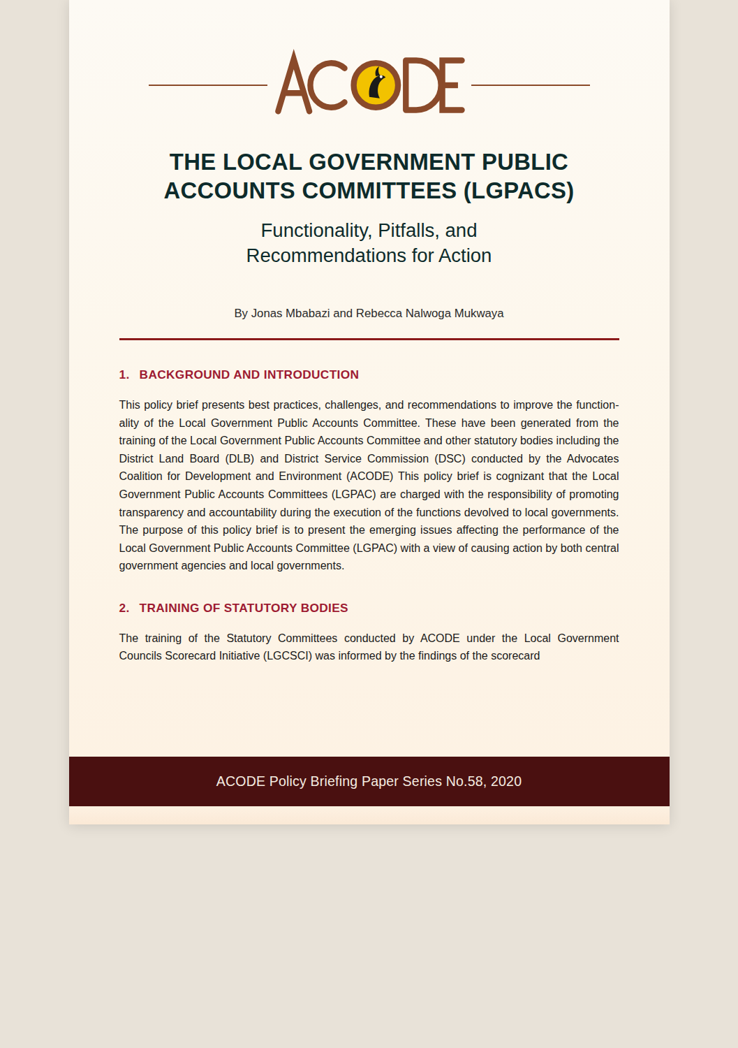The Local Government Public Accounts Committees (LGPACs)
Functionality, Pitfalls, and
Recommendations for Action
By Jonas Mbabazi and Rebecca Nalwoga Mukwaya
1. Background and Introduction
This policy brief presents best practices, challenges, and recommendations to improve the functionality of the Local Government Public Accounts Committee. These have been generated from the training of the Local Government Public Accounts Committee and other statutory bodies including the District Land Board (DLB) and District Service Commission (DSC) conducted by the Advocates Coalition for Development and Environment (ACODE) This policy brief is cognizant that the Local Government Public Accounts Committees (LGPAC) are charged with the responsibility of promoting transparency and accountability during the execution of the functions devolved to local governments. The purpose of this policy brief is to present the emerging issues affecting the performance of the Local Government Public Accounts Committee (LGPAC) with a view of causing action by both central government agencies and local governments.
2. Training of Statutory Bodies
The training of the Statutory Committees conducted by ACODE under the Local Government Councils Scorecard Initiative (LGCSCI) was informed by the findings of the scorecard
ACODE Policy Briefing Paper Series No.58, 2020